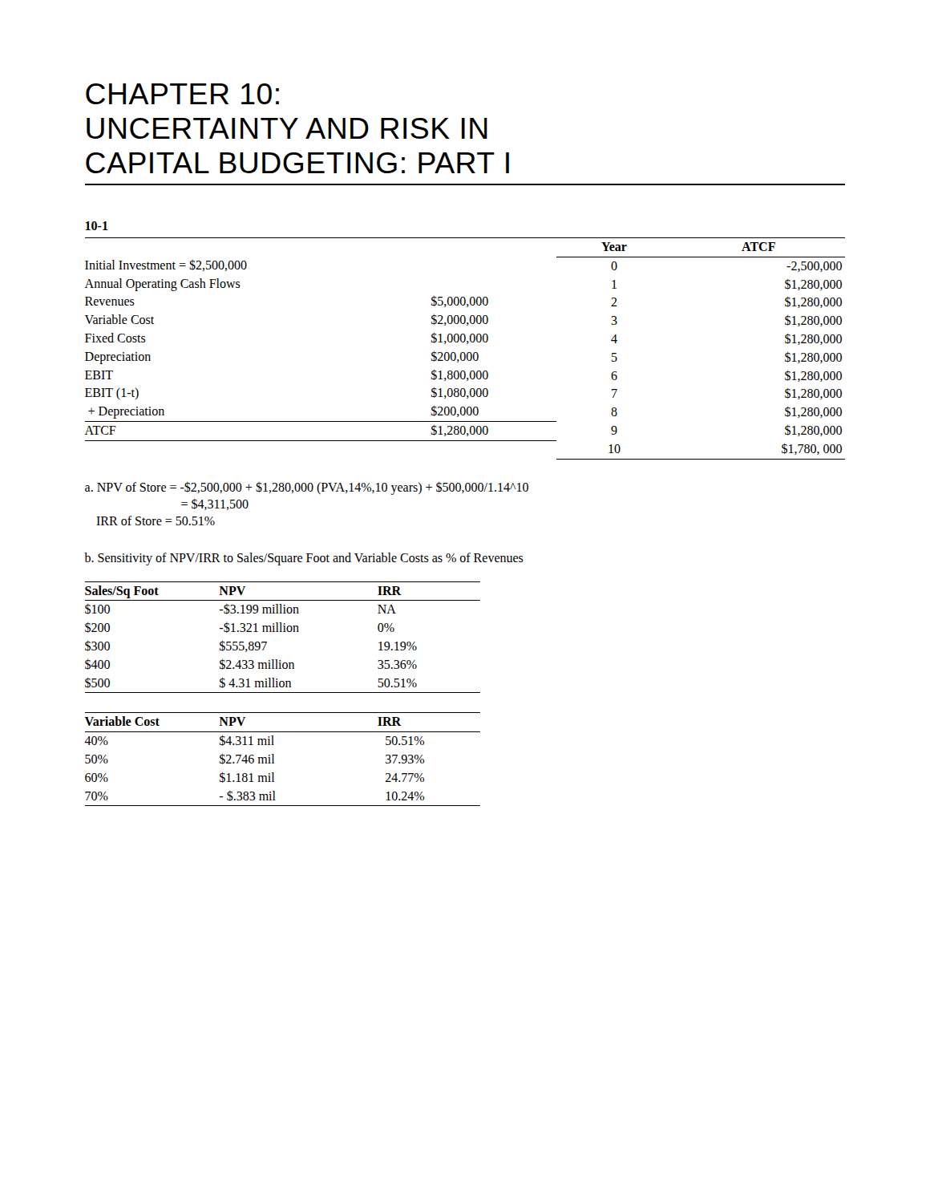CHAPTER 10:
UNCERTAINTY AND RISK IN
CAPITAL BUDGETING: PART I
10-1
| Initial Investment = $2,500,000 | |
| Annual Operating Cash Flows | |
| Revenues | $5,000,000 |
| Variable Cost | $2,000,000 |
| Fixed Costs | $1,000,000 |
| Depreciation | $200,000 |
| EBIT | $1,800,000 |
| EBIT (1-t) | $1,080,000 |
| + Depreciation | $200,000 |
| ATCF | $1,280,000 |
| Year | ATCF |
| --- | --- |
| 0 | -2,500,000 |
| 1 | $1,280,000 |
| 2 | $1,280,000 |
| 3 | $1,280,000 |
| 4 | $1,280,000 |
| 5 | $1,280,000 |
| 6 | $1,280,000 |
| 7 | $1,280,000 |
| 8 | $1,280,000 |
| 9 | $1,280,000 |
| 10 | $1,780, 000 |
a. NPV of Store = -$2,500,000 + $1,280,000 (PVA,14%,10 years) + $500,000/1.14^10
= $4,311,500
IRR of Store = 50.51%
b. Sensitivity of NPV/IRR to Sales/Square Foot and Variable Costs as % of Revenues
| Sales/Sq Foot | NPV | IRR |
| --- | --- | --- |
| $100 | -$3.199 million | NA |
| $200 | -$1.321 million | 0% |
| $300 | $555,897 | 19.19% |
| $400 | $2.433 million | 35.36% |
| $500 | $ 4.31 million | 50.51% |
| Variable Cost | NPV | IRR |
| --- | --- | --- |
| 40% | $4.311 mil | 50.51% |
| 50% | $2.746 mil | 37.93% |
| 60% | $1.181 mil | 24.77% |
| 70% | - $.383 mil | 10.24% |